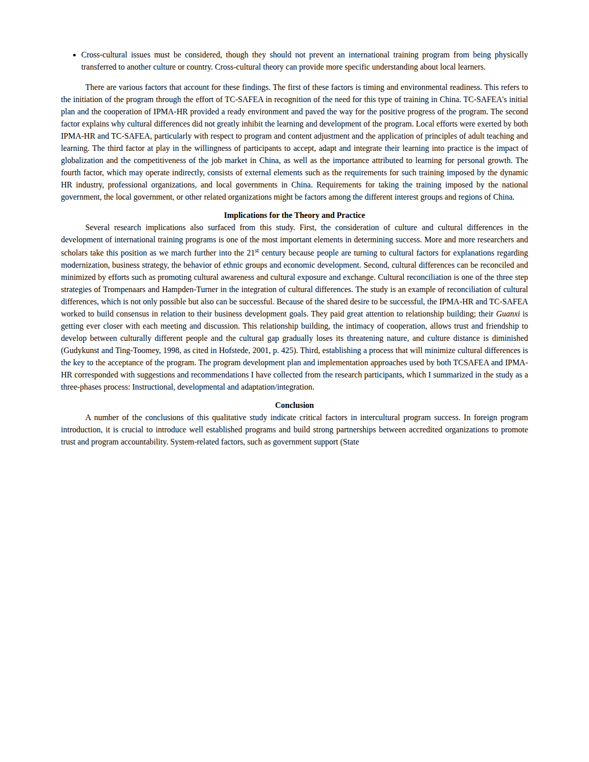Cross-cultural issues must be considered, though they should not prevent an international training program from being physically transferred to another culture or country. Cross-cultural theory can provide more specific understanding about local learners.
There are various factors that account for these findings. The first of these factors is timing and environmental readiness. This refers to the initiation of the program through the effort of TC-SAFEA in recognition of the need for this type of training in China. TC-SAFEA's initial plan and the cooperation of IPMA-HR provided a ready environment and paved the way for the positive progress of the program. The second factor explains why cultural differences did not greatly inhibit the learning and development of the program. Local efforts were exerted by both IPMA-HR and TC-SAFEA, particularly with respect to program and content adjustment and the application of principles of adult teaching and learning. The third factor at play in the willingness of participants to accept, adapt and integrate their learning into practice is the impact of globalization and the competitiveness of the job market in China, as well as the importance attributed to learning for personal growth. The fourth factor, which may operate indirectly, consists of external elements such as the requirements for such training imposed by the dynamic HR industry, professional organizations, and local governments in China. Requirements for taking the training imposed by the national government, the local government, or other related organizations might be factors among the different interest groups and regions of China.
Implications for the Theory and Practice
Several research implications also surfaced from this study. First, the consideration of culture and cultural differences in the development of international training programs is one of the most important elements in determining success. More and more researchers and scholars take this position as we march further into the 21st century because people are turning to cultural factors for explanations regarding modernization, business strategy, the behavior of ethnic groups and economic development. Second, cultural differences can be reconciled and minimized by efforts such as promoting cultural awareness and cultural exposure and exchange. Cultural reconciliation is one of the three step strategies of Trompenaars and Hampden-Turner in the integration of cultural differences. The study is an example of reconciliation of cultural differences, which is not only possible but also can be successful. Because of the shared desire to be successful, the IPMA-HR and TC-SAFEA worked to build consensus in relation to their business development goals. They paid great attention to relationship building; their Guanxi is getting ever closer with each meeting and discussion. This relationship building, the intimacy of cooperation, allows trust and friendship to develop between culturally different people and the cultural gap gradually loses its threatening nature, and culture distance is diminished (Gudykunst and Ting-Toomey, 1998, as cited in Hofstede, 2001, p. 425). Third, establishing a process that will minimize cultural differences is the key to the acceptance of the program. The program development plan and implementation approaches used by both TCSAFEA and IPMA-HR corresponded with suggestions and recommendations I have collected from the research participants, which I summarized in the study as a three-phases process: Instructional, developmental and adaptation/integration.
Conclusion
A number of the conclusions of this qualitative study indicate critical factors in intercultural program success. In foreign program introduction, it is crucial to introduce well established programs and build strong partnerships between accredited organizations to promote trust and program accountability. System-related factors, such as government support (State